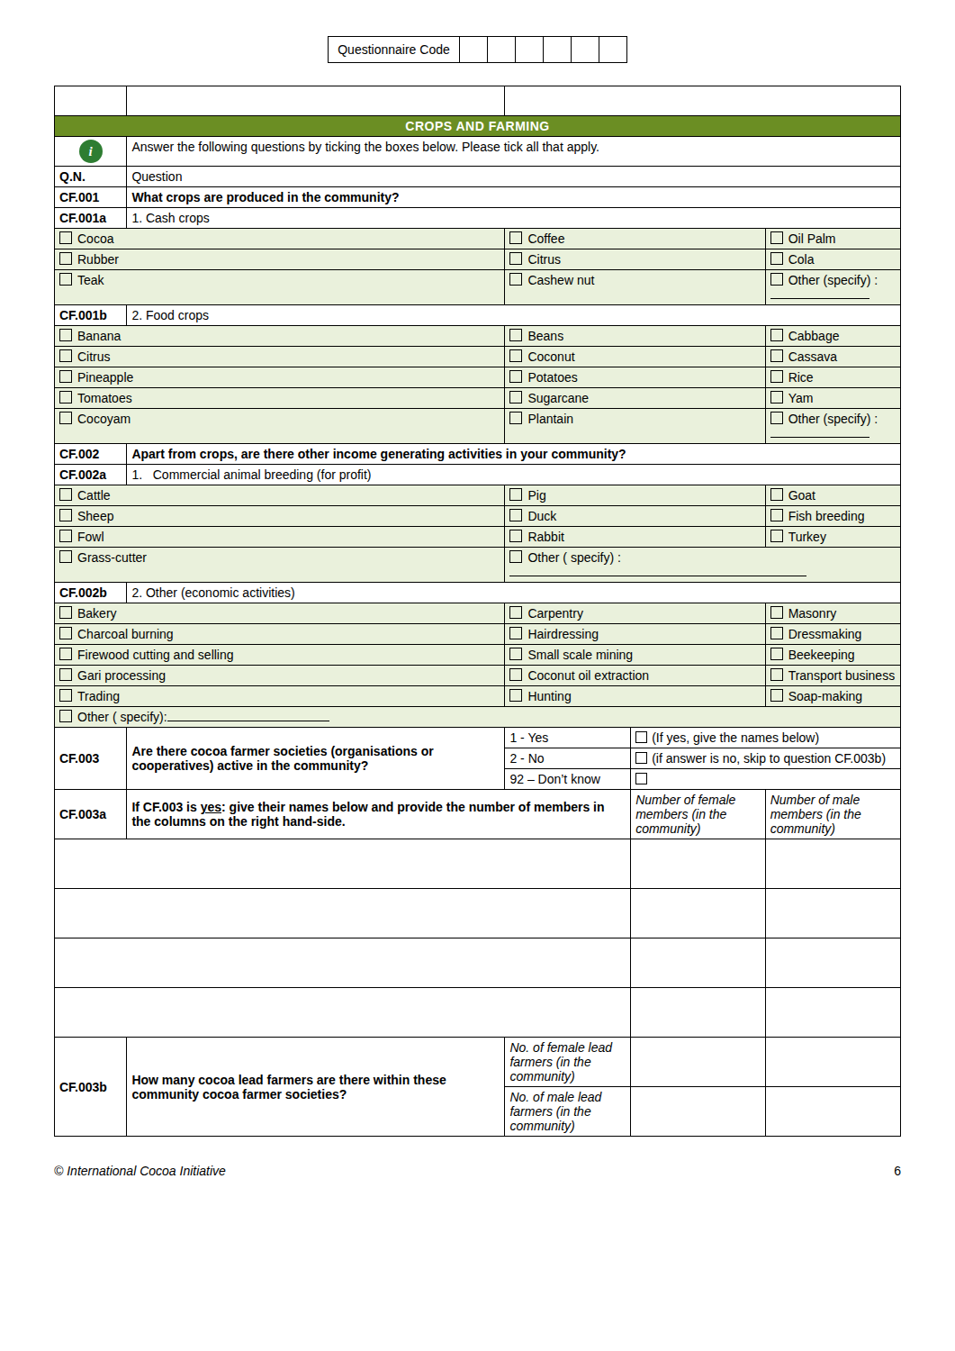| Questionnaire Code | | | | | | |
| CROPS AND FARMING |
| i | Answer the following questions by ticking the boxes below. Please tick all that apply. |
| Q.N. | Question |
| CF.001 | What crops are produced in the community? |
| CF.001a | 1. Cash crops |
| Cocoa | Coffee | Oil Palm |
| Rubber | Citrus | Cola |
| Teak | Cashew nut | Other (specify) : |
| CF.001b | 2. Food crops |
| Banana | Beans | Cabbage |
| Citrus | Coconut | Cassava |
| Pineapple | Potatoes | Rice |
| Tomatoes | Sugarcane | Yam |
| Cocoyam | Plantain | Other (specify) : |
| CF.002 | Apart from crops, are there other income generating activities in your community? |
| CF.002a | 1. Commercial animal breeding (for profit) |
| Cattle | Pig | Goat |
| Sheep | Duck | Fish breeding |
| Fowl | Rabbit | Turkey |
| Grass-cutter | Other ( specify) : |
| CF.002b | 2. Other (economic activities) |
| Bakery | Carpentry | Masonry |
| Charcoal burning | Hairdressing | Dressmaking |
| Firewood cutting and selling | Small scale mining | Beekeeping |
| Gari processing | Coconut oil extraction | Transport business |
| Trading | Hunting | Soap-making |
| Other ( specify): |
| CF.003 | Are there cocoa farmer societies (organisations or cooperatives) active in the community? | 1 - Yes | (If yes, give the names below) |
| 2 - No | (if answer is no, skip to question CF.003b) |
| 92 – Don’t know | |
| CF.003a | If CF.003 is yes : give their names below and provide the number of members in the columns on the right hand-side. | Number of female members (in the community) | Number of male members (in the community) |
| CF.003b | How many cocoa lead farmers are there within these community cocoa farmer societies? | No. of female lead farmers (in the community) | | |
| No. of male lead farmers (in the community) | | |
© International Cocoa Initiative
6